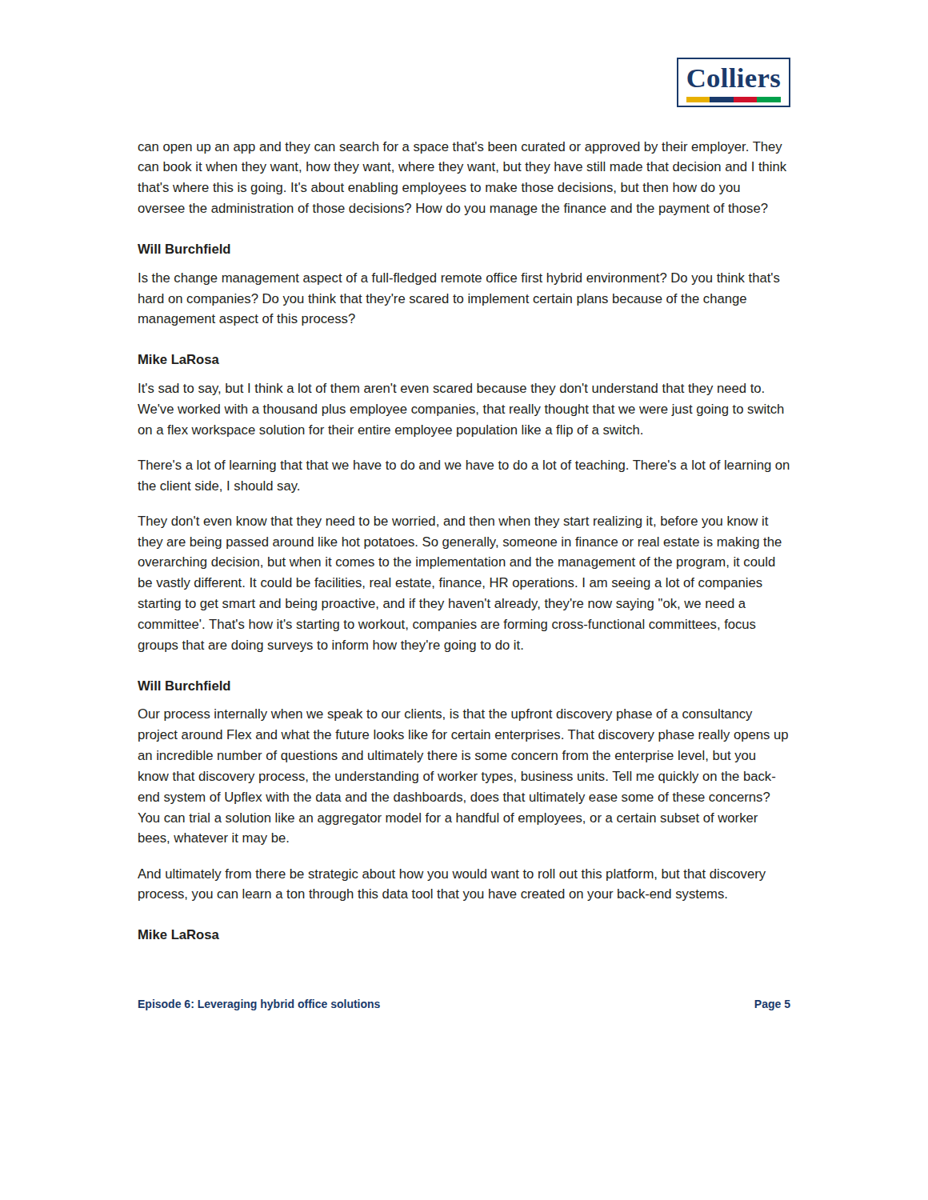Colliers
can open up an app and they can search for a space that's been curated or approved by their employer. They can book it when they want, how they want, where they want, but they have still made that decision and I think that's where this is going. It's about enabling employees to make those decisions, but then how do you oversee the administration of those decisions? How do you manage the finance and the payment of those?
Will Burchfield
Is the change management aspect of a full-fledged remote office first hybrid environment? Do you think that's hard on companies? Do you think that they're scared to implement certain plans because of the change management aspect of this process?
Mike LaRosa
It's sad to say, but I think a lot of them aren't even scared because they don't understand that they need to. We've worked with a thousand plus employee companies, that really thought that we were just going to switch on a flex workspace solution for their entire employee population like a flip of a switch.
There's a lot of learning that that we have to do and we have to do a lot of teaching. There's a lot of learning on the client side, I should say.
They don't even know that they need to be worried, and then when they start realizing it, before you know it they are being passed around like hot potatoes. So generally, someone in finance or real estate is making the overarching decision, but when it comes to the implementation and the management of the program, it could be vastly different. It could be facilities, real estate, finance, HR operations. I am seeing a lot of companies starting to get smart and being proactive, and if they haven't already, they're now saying "ok, we need a committee'. That's how it's starting to workout, companies are forming cross-functional committees, focus groups that are doing surveys to inform how they're going to do it.
Will Burchfield
Our process internally when we speak to our clients, is that the upfront discovery phase of a consultancy project around Flex and what the future looks like for certain enterprises. That discovery phase really opens up an incredible number of questions and ultimately there is some concern from the enterprise level, but you know that discovery process, the understanding of worker types, business units. Tell me quickly on the back-end system of Upflex with the data and the dashboards, does that ultimately ease some of these concerns? You can trial a solution like an aggregator model for a handful of employees, or a certain subset of worker bees, whatever it may be.
And ultimately from there be strategic about how you would want to roll out this platform, but that discovery process, you can learn a ton through this data tool that you have created on your back-end systems.
Mike LaRosa
Episode 6: Leveraging hybrid office solutions Page 5